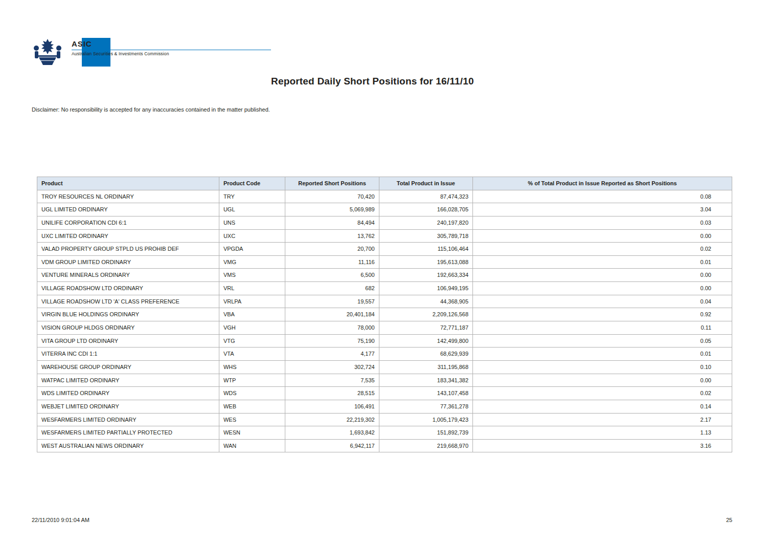ASIC
Australian Securities & Investments Commission
Reported Daily Short Positions for 16/11/10
Disclaimer: No responsibility is accepted for any inaccuracies contained in the matter published.
| Product | Product Code | Reported Short Positions | Total Product in Issue | % of Total Product in Issue Reported as Short Positions |
| --- | --- | --- | --- | --- |
| TROY RESOURCES NL ORDINARY | TRY | 70,420 | 87,474,323 | 0.08 |
| UGL LIMITED ORDINARY | UGL | 5,069,989 | 166,028,705 | 3.04 |
| UNILIFE CORPORATION CDI 6:1 | UNS | 84,494 | 240,197,820 | 0.03 |
| UXC LIMITED ORDINARY | UXC | 13,762 | 305,789,718 | 0.00 |
| VALAD PROPERTY GROUP STPLD US PROHIB DEF | VPGDA | 20,700 | 115,106,464 | 0.02 |
| VDM GROUP LIMITED ORDINARY | VMG | 11,116 | 195,613,088 | 0.01 |
| VENTURE MINERALS ORDINARY | VMS | 6,500 | 192,663,334 | 0.00 |
| VILLAGE ROADSHOW LTD ORDINARY | VRL | 682 | 106,949,195 | 0.00 |
| VILLAGE ROADSHOW LTD 'A' CLASS PREFERENCE | VRLPA | 19,557 | 44,368,905 | 0.04 |
| VIRGIN BLUE HOLDINGS ORDINARY | VBA | 20,401,184 | 2,209,126,568 | 0.92 |
| VISION GROUP HLDGS ORDINARY | VGH | 78,000 | 72,771,187 | 0.11 |
| VITA GROUP LTD ORDINARY | VTG | 75,190 | 142,499,800 | 0.05 |
| VITERRA INC CDI 1:1 | VTA | 4,177 | 68,629,939 | 0.01 |
| WAREHOUSE GROUP ORDINARY | WHS | 302,724 | 311,195,868 | 0.10 |
| WATPAC LIMITED ORDINARY | WTP | 7,535 | 183,341,382 | 0.00 |
| WDS LIMITED ORDINARY | WDS | 28,515 | 143,107,458 | 0.02 |
| WEBJET LIMITED ORDINARY | WEB | 106,491 | 77,361,278 | 0.14 |
| WESFARMERS LIMITED ORDINARY | WES | 22,219,302 | 1,005,179,423 | 2.17 |
| WESFARMERS LIMITED PARTIALLY PROTECTED | WESN | 1,693,842 | 151,892,739 | 1.13 |
| WEST AUSTRALIAN NEWS ORDINARY | WAN | 6,942,117 | 219,668,970 | 3.16 |
22/11/2010 9:01:04 AM
25